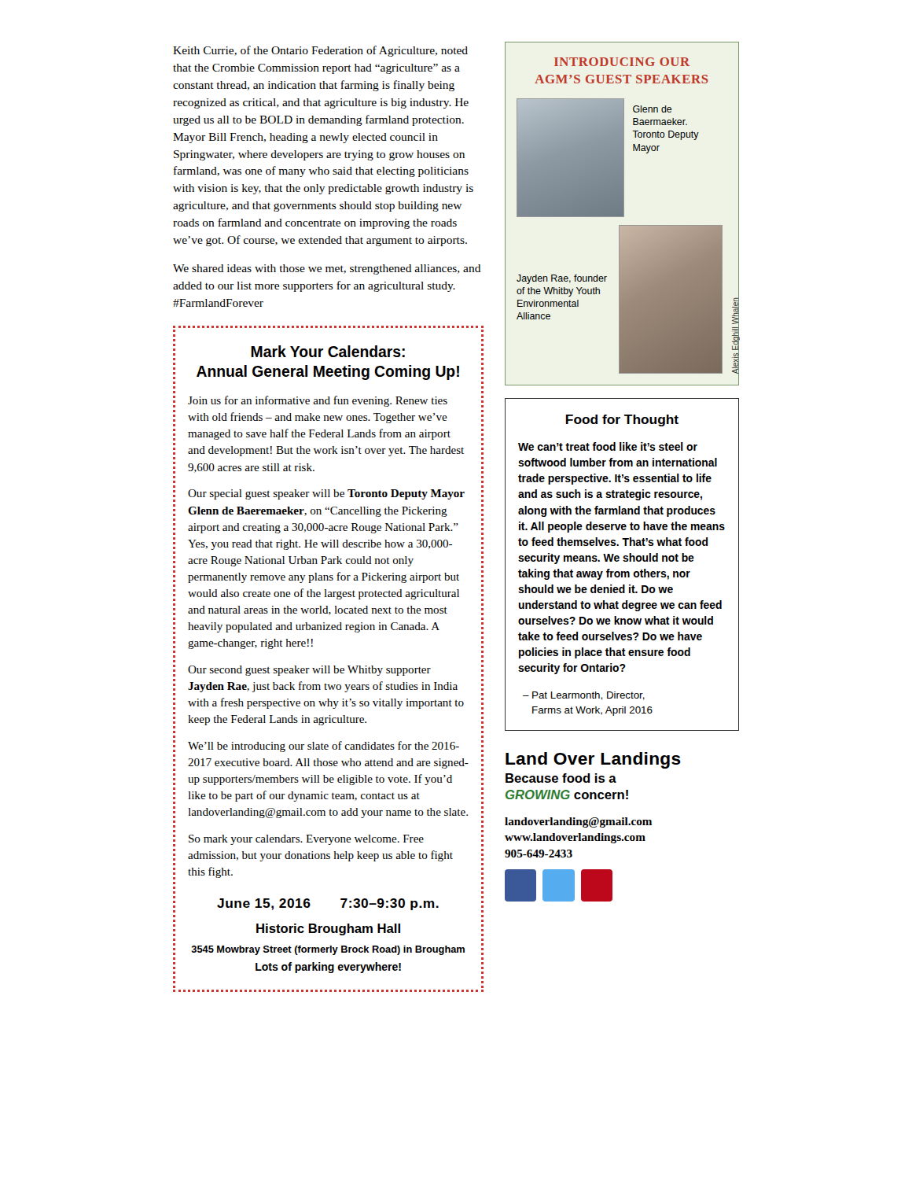Keith Currie, of the Ontario Federation of Agriculture, noted that the Crombie Commission report had “agriculture” as a constant thread, an indication that farming is finally being recognized as critical, and that agriculture is big industry. He urged us all to be BOLD in demanding farmland protection. Mayor Bill French, heading a newly elected council in Springwater, where developers are trying to grow houses on farmland, was one of many who said that electing politicians with vision is key, that the only predictable growth industry is agriculture, and that governments should stop building new roads on farmland and concentrate on improving the roads we’ve got. Of course, we extended that argument to airports.
We shared ideas with those we met, strengthened alliances, and added to our list more supporters for an agricultural study. #FarmlandForever
Mark Your Calendars:
Annual General Meeting Coming Up!
Join us for an informative and fun evening. Renew ties with old friends – and make new ones. Together we’ve managed to save half the Federal Lands from an airport and development! But the work isn’t over yet. The hardest 9,600 acres are still at risk.
Our special guest speaker will be Toronto Deputy Mayor Glenn de Baeremaeker, on “Cancelling the Pickering airport and creating a 30,000-acre Rouge National Park.” Yes, you read that right. He will describe how a 30,000-acre Rouge National Urban Park could not only permanently remove any plans for a Pickering airport but would also create one of the largest protected agricultural and natural areas in the world, located next to the most heavily populated and urbanized region in Canada. A game-changer, right here!!
Our second guest speaker will be Whitby supporter Jayden Rae, just back from two years of studies in India with a fresh perspective on why it’s so vitally important to keep the Federal Lands in agriculture.
We’ll be introducing our slate of candidates for the 2016-2017 executive board. All those who attend and are signed-up supporters/members will be eligible to vote. If you’d like to be part of our dynamic team, contact us at landoverlanding@gmail.com to add your name to the slate.
So mark your calendars. Everyone welcome. Free admission, but your donations help keep us able to fight this fight.
June 15, 2016 7:30–9:30 p.m.
Historic Brougham Hall
3545 Mowbray Street (formerly Brock Road) in Brougham
Lots of parking everywhere!
INTRODUCING OUR
AGM’S GUEST SPEAKERS
Glenn de Baermaeker.
Toronto Deputy Mayor
Jayden Rae, founder of the Whitby Youth Environmental Alliance
Alexis Edghill Whalen
Food for Thought
We can’t treat food like it’s steel or softwood lumber from an international trade perspective. It’s essential to life and as such is a strategic resource, along with the farmland that produces it. All people deserve to have the means to feed themselves. That’s what food security means. We should not be taking that away from others, nor should we be denied it. Do we understand to what degree we can feed ourselves? Do we know what it would take to feed ourselves? Do we have policies in place that ensure food security for Ontario?
– Pat Learmonth, Director,
Farms at Work, April 2016
Land Over Landings
Because food is a
GROWING concern!
landoverlanding@gmail.com
www.landoverlandings.com
905-649-2433